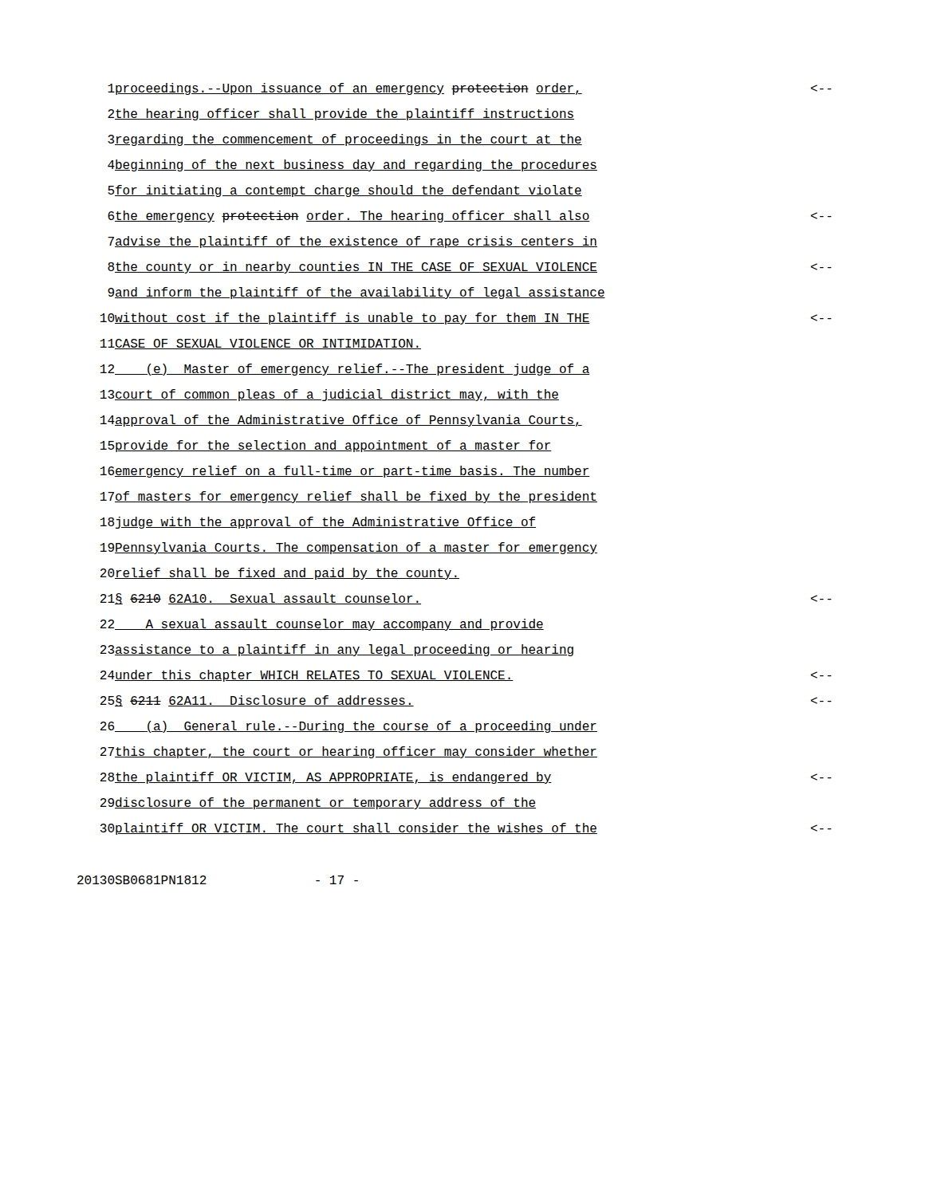| 1 | proceedings.--Upon issuance of an emergency protection order, | <-- |
| 2 | the hearing officer shall provide the plaintiff instructions | |
| 3 | regarding the commencement of proceedings in the court at the | |
| 4 | beginning of the next business day and regarding the procedures | |
| 5 | for initiating a contempt charge should the defendant violate | |
| 6 | the emergency protection order. The hearing officer shall also | <-- |
| 7 | advise the plaintiff of the existence of rape crisis centers in | |
| 8 | the county or in nearby counties IN THE CASE OF SEXUAL VIOLENCE | <-- |
| 9 | and inform the plaintiff of the availability of legal assistance | |
| 10 | without cost if the plaintiff is unable to pay for them IN THE | <-- |
| 11 | CASE OF SEXUAL VIOLENCE OR INTIMIDATION. | |
| 12 | (e) Master of emergency relief.--The president judge of a | |
| 13 | court of common pleas of a judicial district may, with the | |
| 14 | approval of the Administrative Office of Pennsylvania Courts, | |
| 15 | provide for the selection and appointment of a master for | |
| 16 | emergency relief on a full-time or part-time basis. The number | |
| 17 | of masters for emergency relief shall be fixed by the president | |
| 18 | judge with the approval of the Administrative Office of | |
| 19 | Pennsylvania Courts. The compensation of a master for emergency | |
| 20 | relief shall be fixed and paid by the county. | |
| 21 | § 6210 62A10. Sexual assault counselor. | <-- |
| 22 | A sexual assault counselor may accompany and provide | |
| 23 | assistance to a plaintiff in any legal proceeding or hearing | |
| 24 | under this chapter WHICH RELATES TO SEXUAL VIOLENCE. | <-- |
| 25 | § 6211 62A11. Disclosure of addresses. | <-- |
| 26 | (a) General rule.--During the course of a proceeding under | |
| 27 | this chapter, the court or hearing officer may consider whether | |
| 28 | the plaintiff OR VICTIM, AS APPROPRIATE, is endangered by | <-- |
| 29 | disclosure of the permanent or temporary address of the | |
| 30 | plaintiff OR VICTIM. The court shall consider the wishes of the | <-- |
20130SB0681PN1812 - 17 -